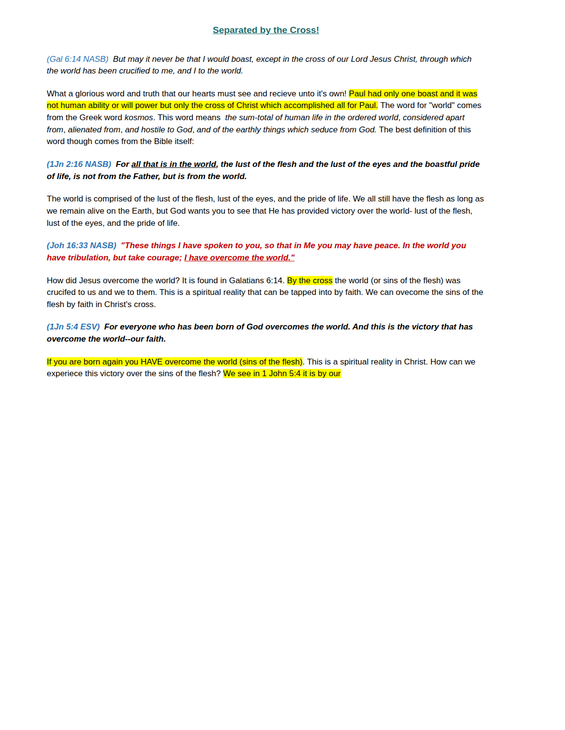Separated by the Cross!
(Gal 6:14 NASB) But may it never be that I would boast, except in the cross of our Lord Jesus Christ, through which the world has been crucified to me, and I to the world.
What a glorious word and truth that our hearts must see and recieve unto it's own! Paul had only one boast and it was not human ability or will power but only the cross of Christ which accomplished all for Paul. The word for "world" comes from the Greek word kosmos. This word means the sum-total of human life in the ordered world, considered apart from, alienated from, and hostile to God, and of the earthly things which seduce from God. The best definition of this word though comes from the Bible itself:
(1Jn 2:16 NASB) For all that is in the world, the lust of the flesh and the lust of the eyes and the boastful pride of life, is not from the Father, but is from the world.
The world is comprised of the lust of the flesh, lust of the eyes, and the pride of life. We all still have the flesh as long as we remain alive on the Earth, but God wants you to see that He has provided victory over the world- lust of the flesh, lust of the eyes, and the pride of life.
(Joh 16:33 NASB) "These things I have spoken to you, so that in Me you may have peace. In the world you have tribulation, but take courage; I have overcome the world."
How did Jesus overcome the world? It is found in Galatians 6:14. By the cross the world (or sins of the flesh) was crucifed to us and we to them. This is a spiritual reality that can be tapped into by faith. We can ovecome the sins of the flesh by faith in Christ's cross.
(1Jn 5:4 ESV) For everyone who has been born of God overcomes the world. And this is the victory that has overcome the world--our faith.
If you are born again you HAVE overcome the world (sins of the flesh). This is a spiritual reality in Christ. How can we experiece this victory over the sins of the flesh? We see in 1 John 5:4 it is by our